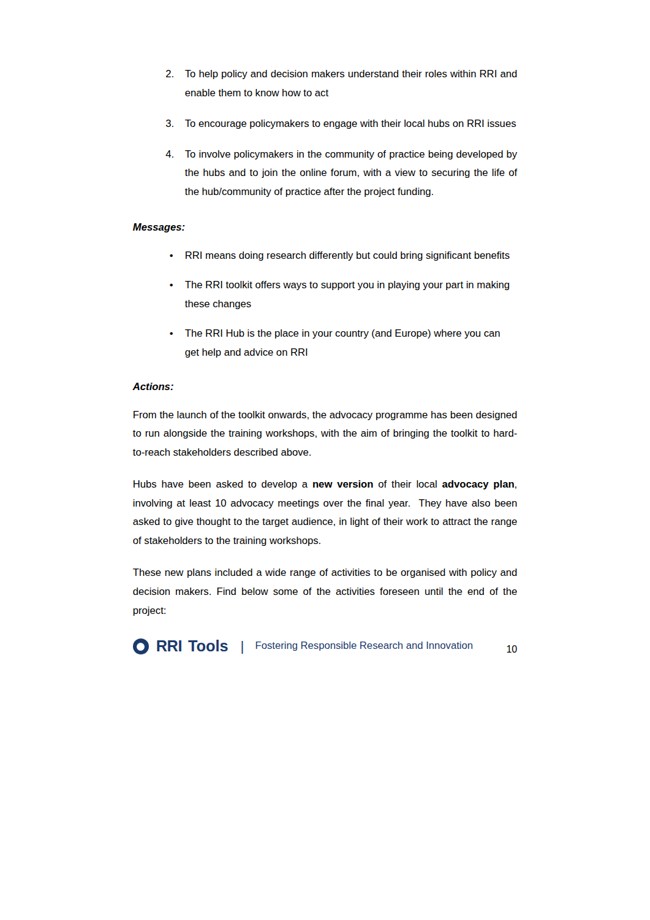2. To help policy and decision makers understand their roles within RRI and enable them to know how to act
3. To encourage policymakers to engage with their local hubs on RRI issues
4. To involve policymakers in the community of practice being developed by the hubs and to join the online forum, with a view to securing the life of the hub/community of practice after the project funding.
Messages:
RRI means doing research differently but could bring significant benefits
The RRI toolkit offers ways to support you in playing your part in making these changes
The RRI Hub is the place in your country (and Europe) where you can get help and advice on RRI
Actions:
From the launch of the toolkit onwards, the advocacy programme has been designed to run alongside the training workshops, with the aim of bringing the toolkit to hard-to-reach stakeholders described above.
Hubs have been asked to develop a new version of their local advocacy plan, involving at least 10 advocacy meetings over the final year. They have also been asked to give thought to the target audience, in light of their work to attract the range of stakeholders to the training workshops.
These new plans included a wide range of activities to be organised with policy and decision makers. Find below some of the activities foreseen until the end of the project:
RRI Tools | Fostering Responsible Research and Innovation
10